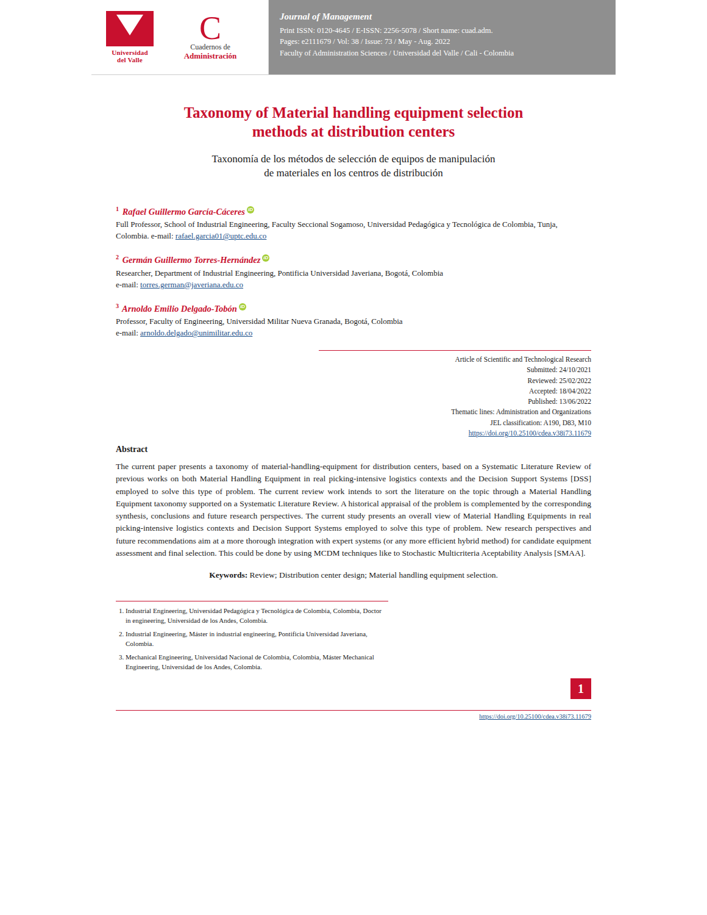Universidad
del Valle
C Cuadernos de Administración
Journal of Management
Print ISSN: 0120-4645 / E-ISSN: 2256-5078 / Short name: cuad.adm.
Pages: e2111679 / Vol: 38 / Issue: 73 / May - Aug. 2022
Faculty of Administration Sciences / Universidad del Valle / Cali - Colombia
Taxonomy of Material handling equipment selection
methods at distribution centers
Taxonomía de los métodos de selección de equipos de manipulación
de materiales en los centros de distribución
1 Rafael Guillermo García-CáceresiD
Full Professor, School of Industrial Engineering, Faculty Seccional Sogamoso, Universidad Pedagógica y Tecnológica de Colombia, Tunja, Colombia. e-mail: rafael.garcia01@uptc.edu.co
2 Germán Guillermo Torres-HernándeziD
Researcher, Department of Industrial Engineering, Pontificia Universidad Javeriana, Bogotá, Colombia
e-mail: torres.german@javeriana.edu.co
3 Arnoldo Emilio Delgado-TobóniD
Professor, Faculty of Engineering, Universidad Militar Nueva Granada, Bogotá, Colombia
e-mail: arnoldo.delgado@unimilitar.edu.co
Article of Scientific and Technological Research
Submitted: 24/10/2021
Reviewed: 25/02/2022
Accepted: 18/04/2022
Published: 13/06/2022
Thematic lines: Administration and Organizations
JEL classification: A190, D83, M10
https://doi.org/10.25100/cdea.v38i73.11679
Abstract
The current paper presents a taxonomy of material-handling-equipment for distribution centers, based on a Systematic Literature Review of previous works on both Material Handling Equipment in real picking-intensive logistics contexts and the Decision Support Systems [DSS] employed to solve this type of problem. The current review work intends to sort the literature on the topic through a Material Handling Equipment taxonomy supported on a Systematic Literature Review. A historical appraisal of the problem is complemented by the corresponding synthesis, conclusions and future research perspectives. The current study presents an overall view of Material Handling Equipments in real picking-intensive logistics contexts and Decision Support Systems employed to solve this type of problem. New research perspectives and future recommendations aim at a more thorough integration with expert systems (or any more efficient hybrid method) for candidate equipment assessment and final selection. This could be done by using MCDM techniques like to Stochastic Multicriteria Aceptability Analysis [SMAA].
Keywords: Review; Distribution center design; Material handling equipment selection.
Industrial Engineering, Universidad Pedagógica y Tecnológica de Colombia, Colombia, Doctor in engineering, Universidad de los Andes, Colombia.
Industrial Engineering, Máster in industrial engineering, Pontificia Universidad Javeriana, Colombia.
Mechanical Engineering, Universidad Nacional de Colombia, Colombia, Máster Mechanical Engineering, Universidad de los Andes, Colombia.
1
https://doi.org/10.25100/cdea.v38i73.11679